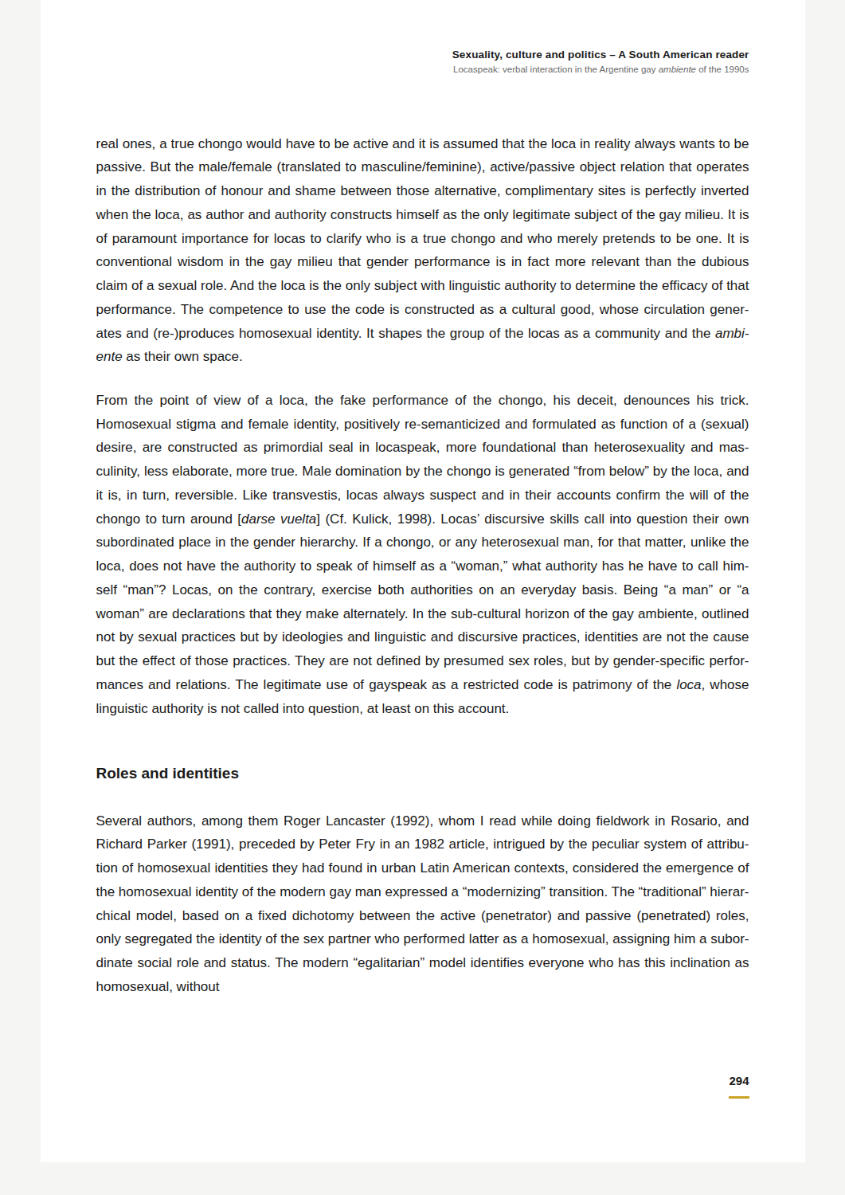Sexuality, culture and politics – A South American reader
Locaspeak: verbal interaction in the Argentine gay ambiente of the 1990s
real ones, a true chongo would have to be active and it is assumed that the loca in reality always wants to be passive. But the male/female (translated to masculine/feminine), active/passive object relation that operates in the distribution of honour and shame between those alternative, complimentary sites is perfectly inverted when the loca, as author and authority constructs himself as the only legitimate subject of the gay milieu. It is of paramount importance for locas to clarify who is a true chongo and who merely pretends to be one. It is conventional wisdom in the gay milieu that gender performance is in fact more relevant than the dubious claim of a sexual role. And the loca is the only subject with linguistic authority to determine the efficacy of that performance. The competence to use the code is constructed as a cultural good, whose circulation generates and (re-)produces homosexual identity. It shapes the group of the locas as a community and the ambiente as their own space.
From the point of view of a loca, the fake performance of the chongo, his deceit, denounces his trick. Homosexual stigma and female identity, positively re-semanticized and formulated as function of a (sexual) desire, are constructed as primordial seal in locaspeak, more foundational than heterosexuality and masculinity, less elaborate, more true. Male domination by the chongo is generated “from below” by the loca, and it is, in turn, reversible. Like transvestis, locas always suspect and in their accounts confirm the will of the chongo to turn around [darse vuelta] (Cf. Kulick, 1998). Locas’ discursive skills call into question their own subordinated place in the gender hierarchy. If a chongo, or any heterosexual man, for that matter, unlike the loca, does not have the authority to speak of himself as a “woman,” what authority has he have to call himself “man”? Locas, on the contrary, exercise both authorities on an everyday basis. Being “a man” or “a woman” are declarations that they make alternately. In the sub-cultural horizon of the gay ambiente, outlined not by sexual practices but by ideologies and linguistic and discursive practices, identities are not the cause but the effect of those practices. They are not defined by presumed sex roles, but by gender-specific performances and relations. The legitimate use of gayspeak as a restricted code is patrimony of the loca, whose linguistic authority is not called into question, at least on this account.
Roles and identities
Several authors, among them Roger Lancaster (1992), whom I read while doing fieldwork in Rosario, and Richard Parker (1991), preceded by Peter Fry in an 1982 article, intrigued by the peculiar system of attribution of homosexual identities they had found in urban Latin American contexts, considered the emergence of the homosexual identity of the modern gay man expressed a “modernizing” transition. The “traditional” hierarchical model, based on a fixed dichotomy between the active (penetrator) and passive (penetrated) roles, only segregated the identity of the sex partner who performed latter as a homosexual, assigning him a subordinate social role and status. The modern “egalitarian” model identifies everyone who has this inclination as homosexual, without
294